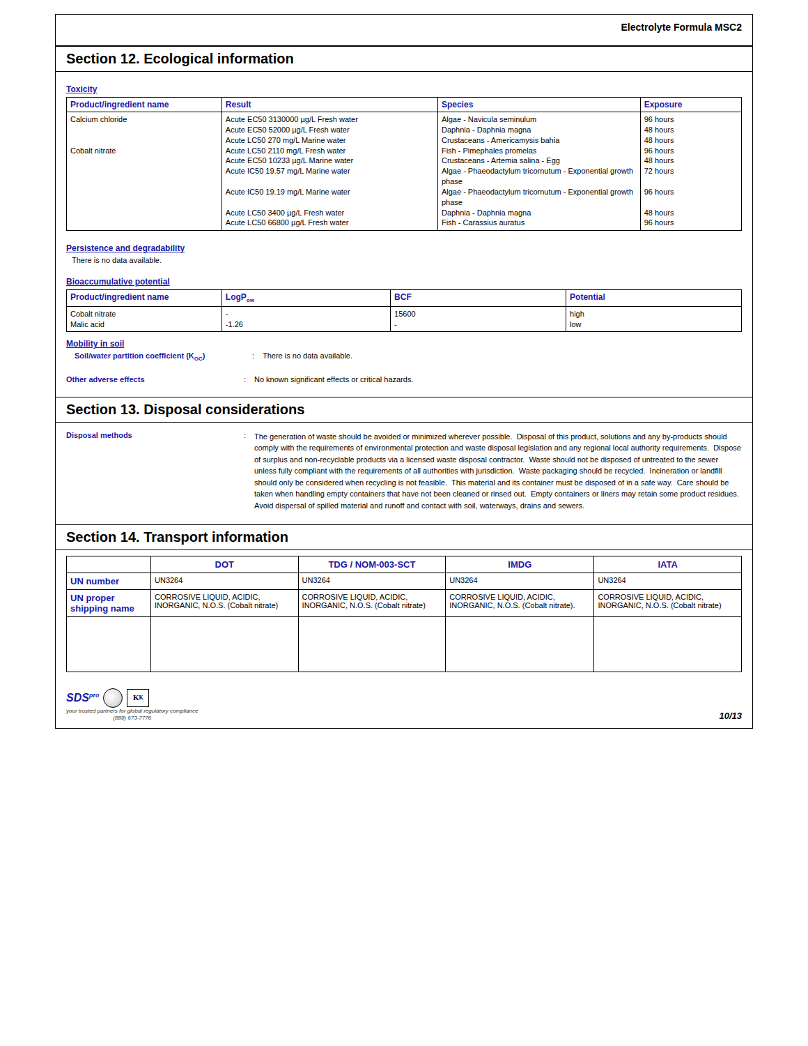Electrolyte Formula MSC2
Section 12. Ecological information
Toxicity
| Product/ingredient name | Result | Species | Exposure |
| --- | --- | --- | --- |
| Calcium chloride Cobalt nitrate | Acute EC50 3130000 µg/L Fresh water Acute EC50 52000 µg/L Fresh water Acute LC50 270 mg/L Marine water Acute LC50 2110 mg/L Fresh water Acute EC50 10233 µg/L Marine water Acute IC50 19.57 mg/L Marine water Acute IC50 19.19 mg/L Marine water Acute LC50 3400 µg/L Fresh water Acute LC50 66800 µg/L Fresh water | Algae - Navicula seminulum Daphnia - Daphnia magna Crustaceans - Americamysis bahia Fish - Pimephales promelas Crustaceans - Artemia salina - Egg Algae - Phaeodactylum tricornutum - Exponential growth phase Algae - Phaeodactylum tricornutum - Exponential growth phase Daphnia - Daphnia magna Fish - Carassius auratus | 96 hours 48 hours 48 hours 96 hours 48 hours 72 hours 96 hours 48 hours 96 hours |
Persistence and degradability
There is no data available.
Bioaccumulative potential
| Product/ingredient name | LogP ow | BCF | Potential |
| --- | --- | --- | --- |
| Cobalt nitrate Malic acid | - -1.26 | 15600 - | high low |
Mobility in soil
Soil/water partition coefficient (KOC)
:
There is no data available.
Other adverse effects
:
No known significant effects or critical hazards.
Section 13. Disposal considerations
Disposal methods
:
The generation of waste should be avoided or minimized wherever possible. Disposal of this product, solutions and any by-products should comply with the requirements of environmental protection and waste disposal legislation and any regional local authority requirements. Dispose of surplus and non-recyclable products via a licensed waste disposal contractor. Waste should not be disposed of untreated to the sewer unless fully compliant with the requirements of all authorities with jurisdiction. Waste packaging should be recycled. Incineration or landfill should only be considered when recycling is not feasible. This material and its container must be disposed of in a safe way. Care should be taken when handling empty containers that have not been cleaned or rinsed out. Empty containers or liners may retain some product residues. Avoid dispersal of spilled material and runoff and contact with soil, waterways, drains and sewers.
Section 14. Transport information
| | DOT | TDG / NOM-003-SCT | IMDG | IATA |
| --- | --- | --- | --- | --- |
| UN number | UN3264 | UN3264 | UN3264 | UN3264 |
| UN proper shipping name | CORROSIVE LIQUID, ACIDIC, INORGANIC, N.O.S. (Cobalt nitrate) | CORROSIVE LIQUID, ACIDIC, INORGANIC, N.O.S. (Cobalt nitrate) | CORROSIVE LIQUID, ACIDIC, INORGANIC, N.O.S. (Cobalt nitrate). | CORROSIVE LIQUID, ACIDIC, INORGANIC, N.O.S. (Cobalt nitrate) |
SDSpro KK
your trusted partners for global regulatory compliance
(888) 673-7776
10/13